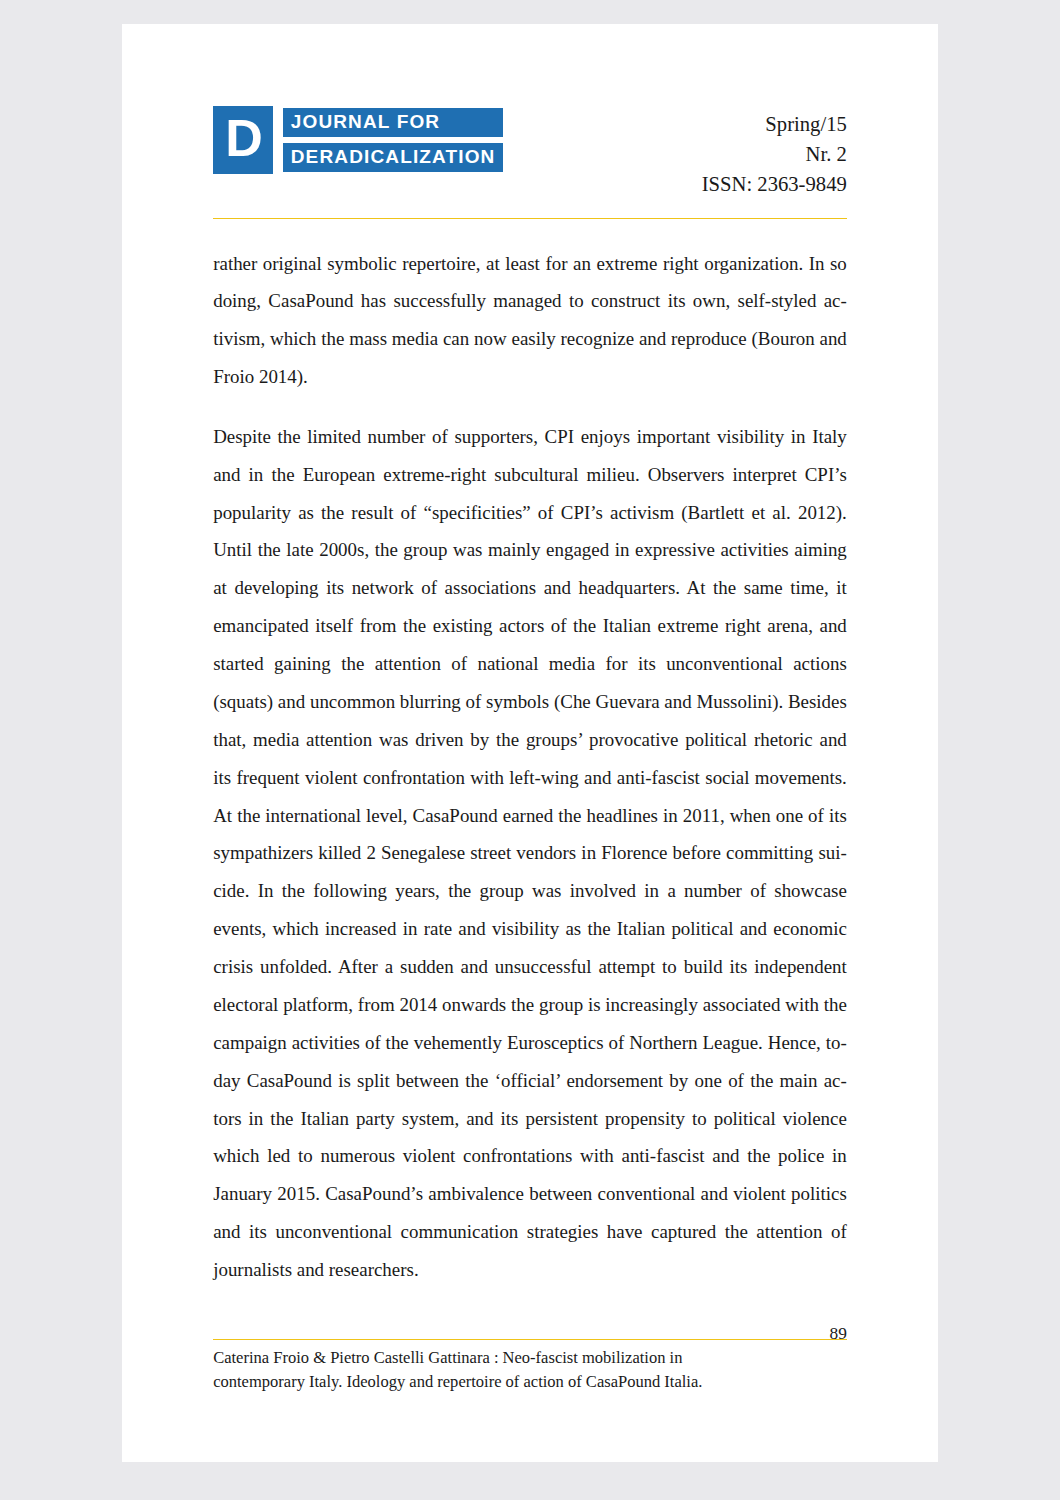D
Journal for Deradicalization
Spring/15
Nr. 2
ISSN: 2363-9849
rather original symbolic repertoire, at least for an extreme right organization. In so doing, CasaPound has successfully managed to construct its own, self-styled activism, which the mass media can now easily recognize and reproduce (Bouron and Froio 2014).
Despite the limited number of supporters, CPI enjoys important visibility in Italy and in the European extreme-right subcultural milieu. Observers interpret CPI’s popularity as the result of “specificities” of CPI’s activism (Bartlett et al. 2012). Until the late 2000s, the group was mainly engaged in expressive activities aiming at developing its network of associations and headquarters. At the same time, it emancipated itself from the existing actors of the Italian extreme right arena, and started gaining the attention of national media for its unconventional actions (squats) and uncommon blurring of symbols (Che Guevara and Mussolini). Besides that, media attention was driven by the groups’ provocative political rhetoric and its frequent violent confrontation with left-wing and anti-fascist social movements. At the international level, CasaPound earned the headlines in 2011, when one of its sympathizers killed 2 Senegalese street vendors in Florence before committing suicide. In the following years, the group was involved in a number of showcase events, which increased in rate and visibility as the Italian political and economic crisis unfolded. After a sudden and unsuccessful attempt to build its independent electoral platform, from 2014 onwards the group is increasingly associated with the campaign activities of the vehemently Eurosceptics of Northern League. Hence, today CasaPound is split between the ‘official’ endorsement by one of the main actors in the Italian party system, and its persistent propensity to political violence which led to numerous violent confrontations with anti-fascist and the police in January 2015. CasaPound’s ambivalence between conventional and violent politics and its unconventional communication strategies have captured the attention of journalists and researchers.
Caterina Froio & Pietro Castelli Gattinara : Neo-fascist mobilization in contemporary Italy. Ideology and repertoire of action of CasaPound Italia.
89